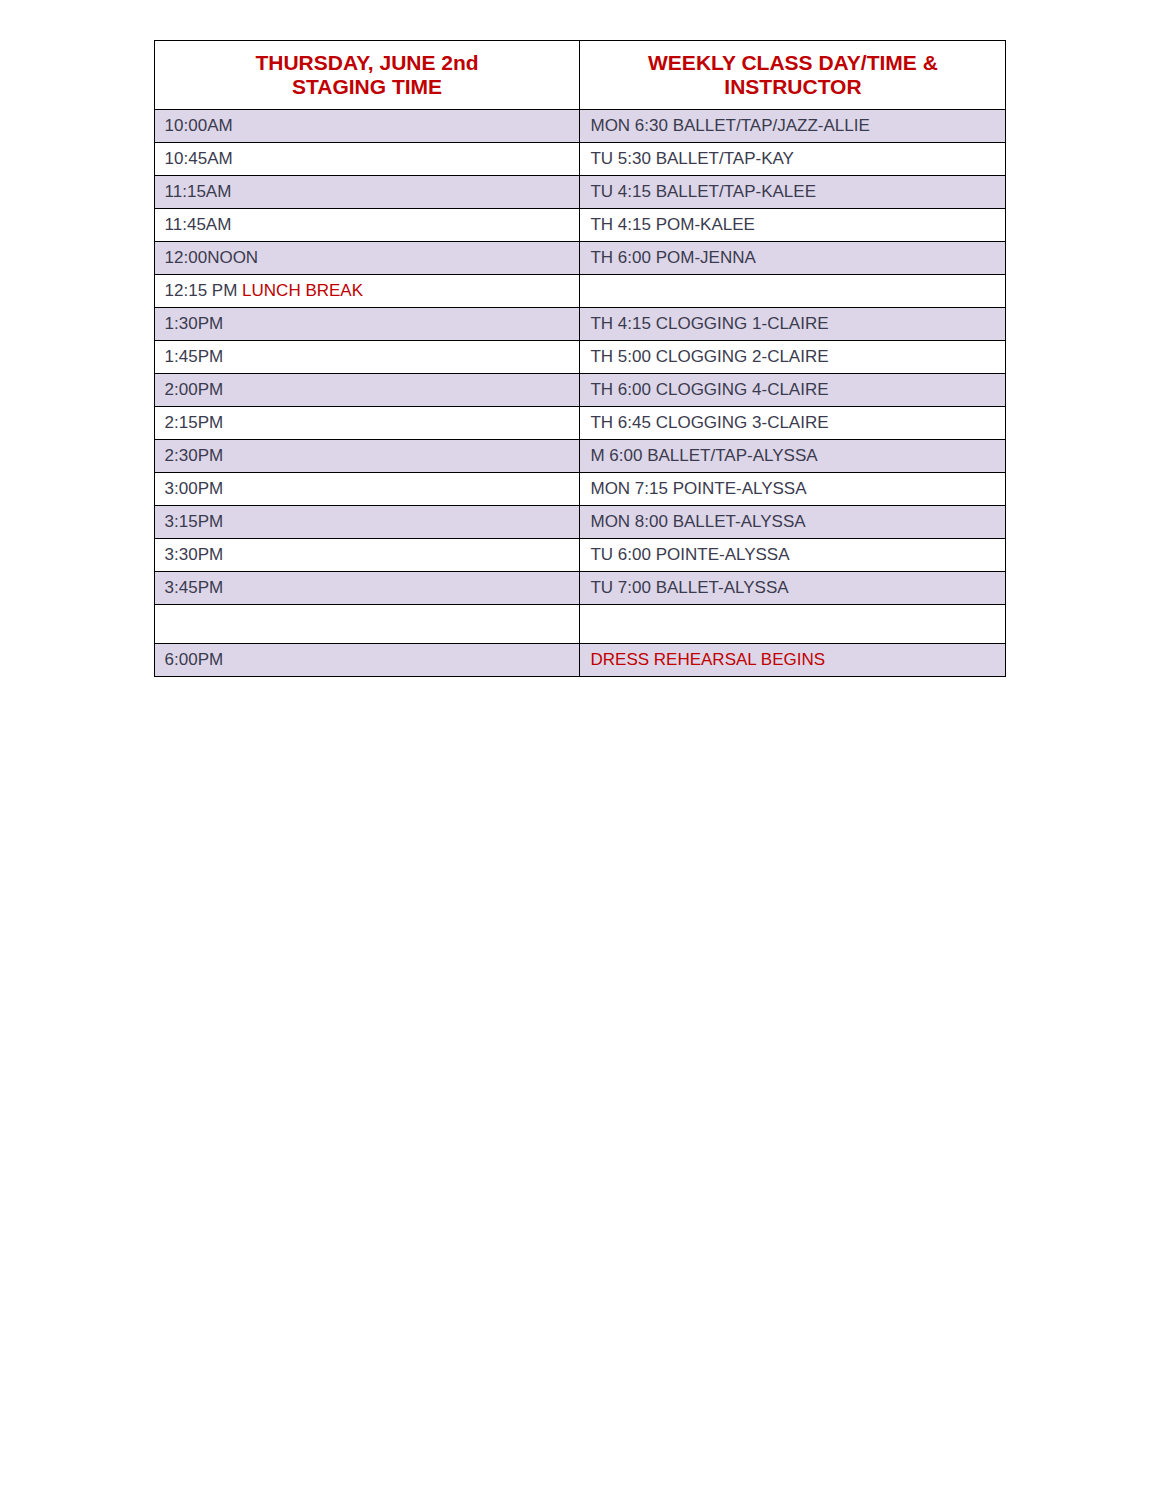| THURSDAY, JUNE 2nd STAGING TIME | WEEKLY CLASS DAY/TIME & INSTRUCTOR |
| --- | --- |
| 10:00AM | MON 6:30 BALLET/TAP/JAZZ-ALLIE |
| 10:45AM | TU 5:30 BALLET/TAP-KAY |
| 11:15AM | TU 4:15 BALLET/TAP-KALEE |
| 11:45AM | TH 4:15 POM-KALEE |
| 12:00NOON | TH 6:00 POM-JENNA |
| 12:15 PM LUNCH BREAK | |
| 1:30PM | TH 4:15 CLOGGING 1-CLAIRE |
| 1:45PM | TH 5:00 CLOGGING 2-CLAIRE |
| 2:00PM | TH 6:00 CLOGGING 4-CLAIRE |
| 2:15PM | TH 6:45 CLOGGING 3-CLAIRE |
| 2:30PM | M 6:00 BALLET/TAP-ALYSSA |
| 3:00PM | MON 7:15 POINTE-ALYSSA |
| 3:15PM | MON 8:00 BALLET-ALYSSA |
| 3:30PM | TU 6:00 POINTE-ALYSSA |
| 3:45PM | TU 7:00 BALLET-ALYSSA |
| 6:00PM | DRESS REHEARSAL BEGINS |